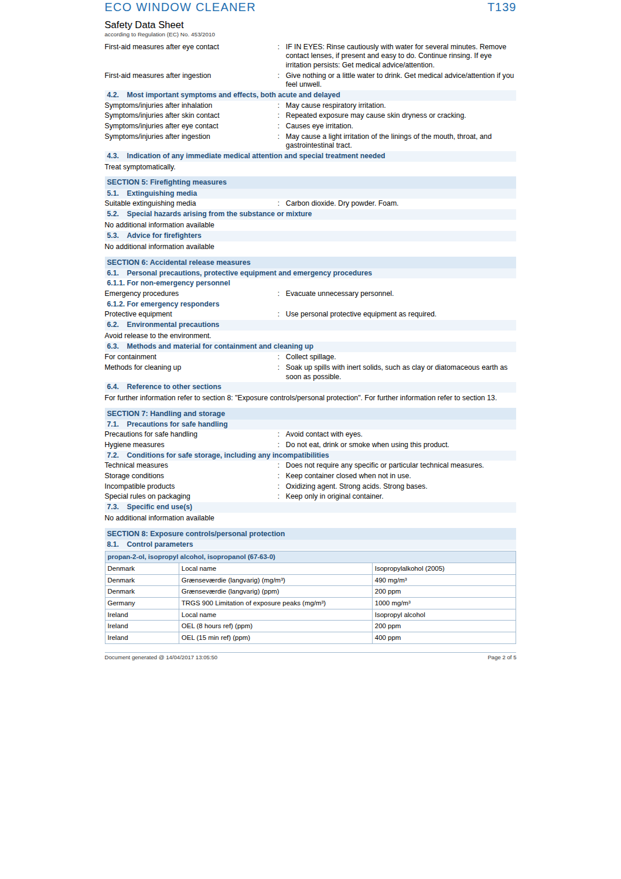ECO WINDOW CLEANER T139
Safety Data Sheet
according to Regulation (EC) No. 453/2010
| First-aid measures after eye contact | : | IF IN EYES: Rinse cautiously with water for several minutes. Remove contact lenses, if present and easy to do. Continue rinsing. If eye irritation persists: Get medical advice/attention. |
| First-aid measures after ingestion | : | Give nothing or a little water to drink. Get medical advice/attention if you feel unwell. |
4.2. Most important symptoms and effects, both acute and delayed
| Symptoms/injuries after inhalation | : | May cause respiratory irritation. |
| Symptoms/injuries after skin contact | : | Repeated exposure may cause skin dryness or cracking. |
| Symptoms/injuries after eye contact | : | Causes eye irritation. |
| Symptoms/injuries after ingestion | : | May cause a light irritation of the linings of the mouth, throat, and gastrointestinal tract. |
4.3. Indication of any immediate medical attention and special treatment needed
Treat symptomatically.
SECTION 5: Firefighting measures
5.1. Extinguishing media
| Suitable extinguishing media | : | Carbon dioxide. Dry powder. Foam. |
5.2. Special hazards arising from the substance or mixture
No additional information available
5.3. Advice for firefighters
No additional information available
SECTION 6: Accidental release measures
6.1. Personal precautions, protective equipment and emergency procedures
6.1.1. For non-emergency personnel
| Emergency procedures | : | Evacuate unnecessary personnel. |
6.1.2. For emergency responders
| Protective equipment | : | Use personal protective equipment as required. |
6.2. Environmental precautions
Avoid release to the environment.
6.3. Methods and material for containment and cleaning up
| For containment | : | Collect spillage. |
| Methods for cleaning up | : | Soak up spills with inert solids, such as clay or diatomaceous earth as soon as possible. |
6.4. Reference to other sections
For further information refer to section 8: "Exposure controls/personal protection". For further information refer to section 13.
SECTION 7: Handling and storage
7.1. Precautions for safe handling
| Precautions for safe handling | : | Avoid contact with eyes. |
| Hygiene measures | : | Do not eat, drink or smoke when using this product. |
7.2. Conditions for safe storage, including any incompatibilities
| Technical measures | : | Does not require any specific or particular technical measures. |
| Storage conditions | : | Keep container closed when not in use. |
| Incompatible products | : | Oxidizing agent. Strong acids. Strong bases. |
| Special rules on packaging | : | Keep only in original container. |
7.3. Specific end use(s)
No additional information available
SECTION 8: Exposure controls/personal protection
8.1. Control parameters
| propan-2-ol, isopropyl alcohol, isopropanol (67-63-0) |
| --- |
| Denmark | Local name | Isopropylalkohol (2005) |
| Denmark | Grænseværdie (langvarig) (mg/m³) | 490 mg/m³ |
| Denmark | Grænseværdie (langvarig) (ppm) | 200 ppm |
| Germany | TRGS 900 Limitation of exposure peaks (mg/m³) | 1000 mg/m³ |
| Ireland | Local name | Isopropyl alcohol |
| Ireland | OEL (8 hours ref) (ppm) | 200 ppm |
| Ireland | OEL (15 min ref) (ppm) | 400 ppm |
Document generated @ 14/04/2017 13:05:50 Page 2 of 5